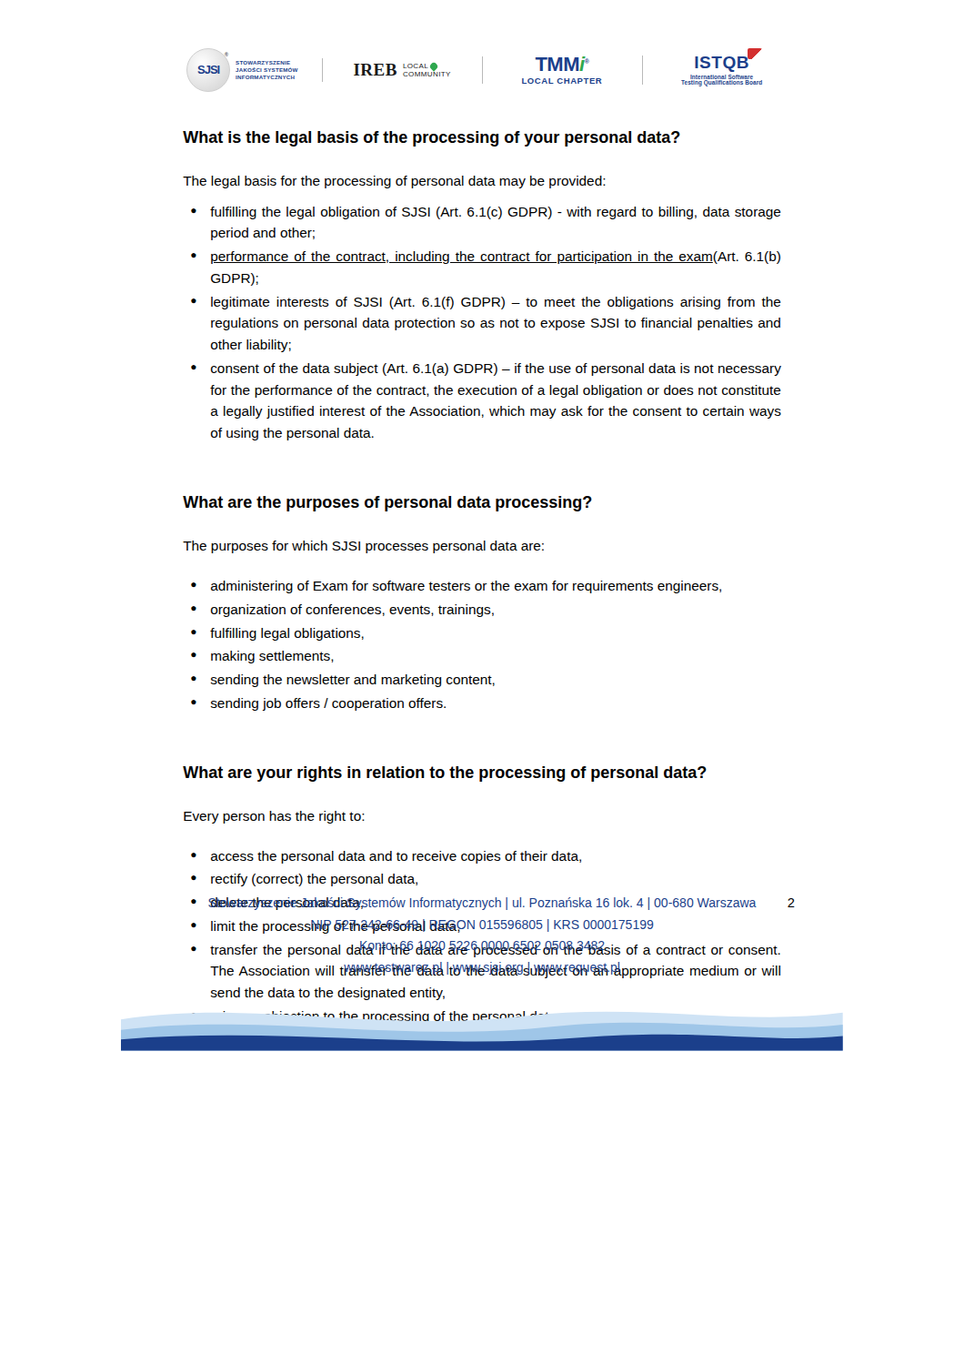SJSI
Stowarzyszenie
Jakości Systemów
Informatycznych
IREB
LOCAL
COMMUNITY
TMMi®
LOCAL CHAPTER
ISTQB
International Software Testing Qualifications Board
What is the legal basis of the processing of your personal data?
The legal basis for the processing of personal data may be provided:
fulfilling the legal obligation of SJSI (Art. 6.1(c) GDPR) - with regard to billing, data storage period and other;
performance of the contract, including the contract for participation in the exam(Art. 6.1(b) GDPR);
legitimate interests of SJSI (Art. 6.1(f) GDPR) – to meet the obligations arising from the regulations on personal data protection so as not to expose SJSI to financial penalties and other liability;
consent of the data subject (Art. 6.1(a) GDPR) – if the use of personal data is not necessary for the performance of the contract, the execution of a legal obligation or does not constitute a legally justified interest of the Association, which may ask for the consent to certain ways of using the personal data.
What are the purposes of personal data processing?
The purposes for which SJSI processes personal data are:
administering of Exam for software testers or the exam for requirements engineers,
organization of conferences, events, trainings,
fulfilling legal obligations,
making settlements,
sending the newsletter and marketing content,
sending job offers / cooperation offers.
What are your rights in relation to the processing of personal data?
Every person has the right to:
access the personal data and to receive copies of their data,
rectify (correct) the personal data,
delete the personal data,
limit the processing of the personal data,
transfer the personal data if the data are processed on the basis of a contract or consent. The Association will transfer the data to the data subject on an appropriate medium or will send the data to the designated entity,
raise an objection to the processing of the personal data,
2
Stowarzyszenie Jakości Systemów Informatycznych | ul. Poznańska 16 lok. 4 | 00-680 Warszawa
NIP 527-242-66-49 | REGON 015596805 | KRS 0000175199
Konto: 66 1020 5226 0000 6502 0508 3482
www.testwarez.pl | www.sjsi.org | www.request.pl